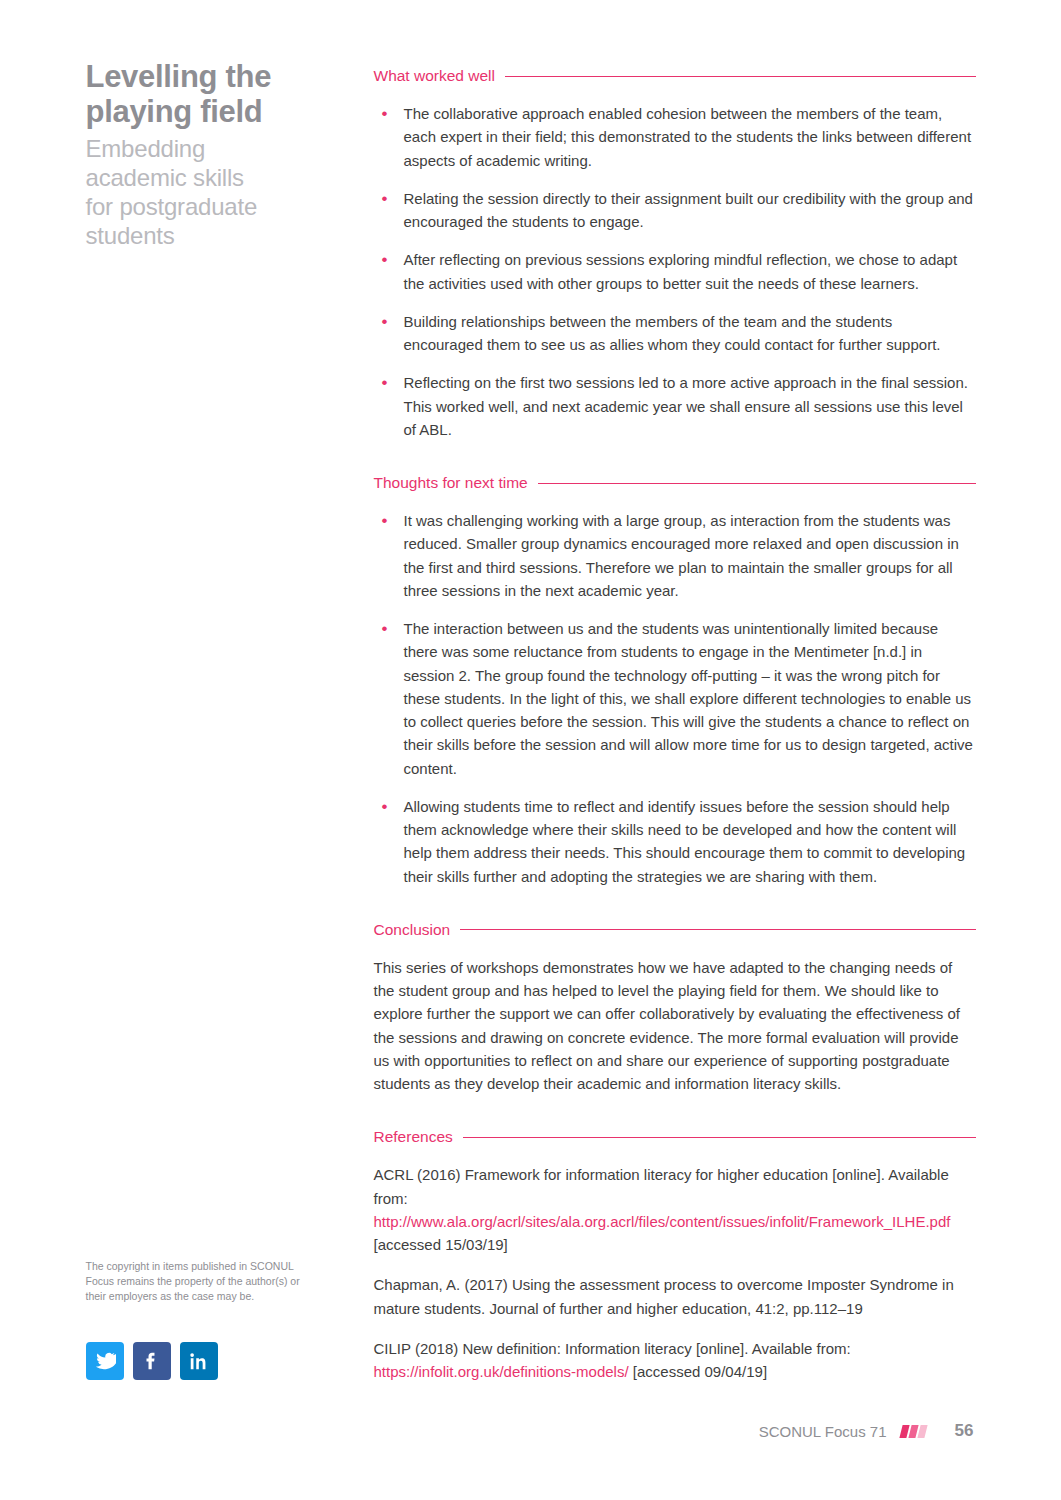Levelling the playing field
Embedding
academic skills
for postgraduate
students
The copyright in items published in SCONUL Focus remains the property of the author(s) or their employers as the case may be.
What worked well
The collaborative approach enabled cohesion between the members of the team, each expert in their field; this demonstrated to the students the links between different aspects of academic writing.
Relating the session directly to their assignment built our credibility with the group and encouraged the students to engage.
After reflecting on previous sessions exploring mindful reflection, we chose to adapt the activities used with other groups to better suit the needs of these learners.
Building relationships between the members of the team and the students encouraged them to see us as allies whom they could contact for further support.
Reflecting on the first two sessions led to a more active approach in the final session. This worked well, and next academic year we shall ensure all sessions use this level of ABL.
Thoughts for next time
It was challenging working with a large group, as interaction from the students was reduced. Smaller group dynamics encouraged more relaxed and open discussion in the first and third sessions. Therefore we plan to maintain the smaller groups for all three sessions in the next academic year.
The interaction between us and the students was unintentionally limited because there was some reluctance from students to engage in the Mentimeter [n.d.] in session 2. The group found the technology off-putting – it was the wrong pitch for these students. In the light of this, we shall explore different technologies to enable us to collect queries before the session. This will give the students a chance to reflect on their skills before the session and will allow more time for us to design targeted, active content.
Allowing students time to reflect and identify issues before the session should help them acknowledge where their skills need to be developed and how the content will help them address their needs. This should encourage them to commit to developing their skills further and adopting the strategies we are sharing with them.
Conclusion
This series of workshops demonstrates how we have adapted to the changing needs of the student group and has helped to level the playing field for them. We should like to explore further the support we can offer collaboratively by evaluating the effectiveness of the sessions and drawing on concrete evidence. The more formal evaluation will provide us with opportunities to reflect on and share our experience of supporting postgraduate students as they develop their academic and information literacy skills.
References
ACRL (2016) Framework for information literacy for higher education [online]. Available from: http://www.ala.org/acrl/sites/ala.org.acrl/files/content/issues/infolit/Framework_ILHE.pdf [accessed 15/03/19]
Chapman, A. (2017) Using the assessment process to overcome Imposter Syndrome in mature students. Journal of further and higher education, 41:2, pp.112–19
CILIP (2018) New definition: Information literacy [online]. Available from: https://infolit.org.uk/definitions-models/ [accessed 09/04/19]
SCONUL Focus 71 56